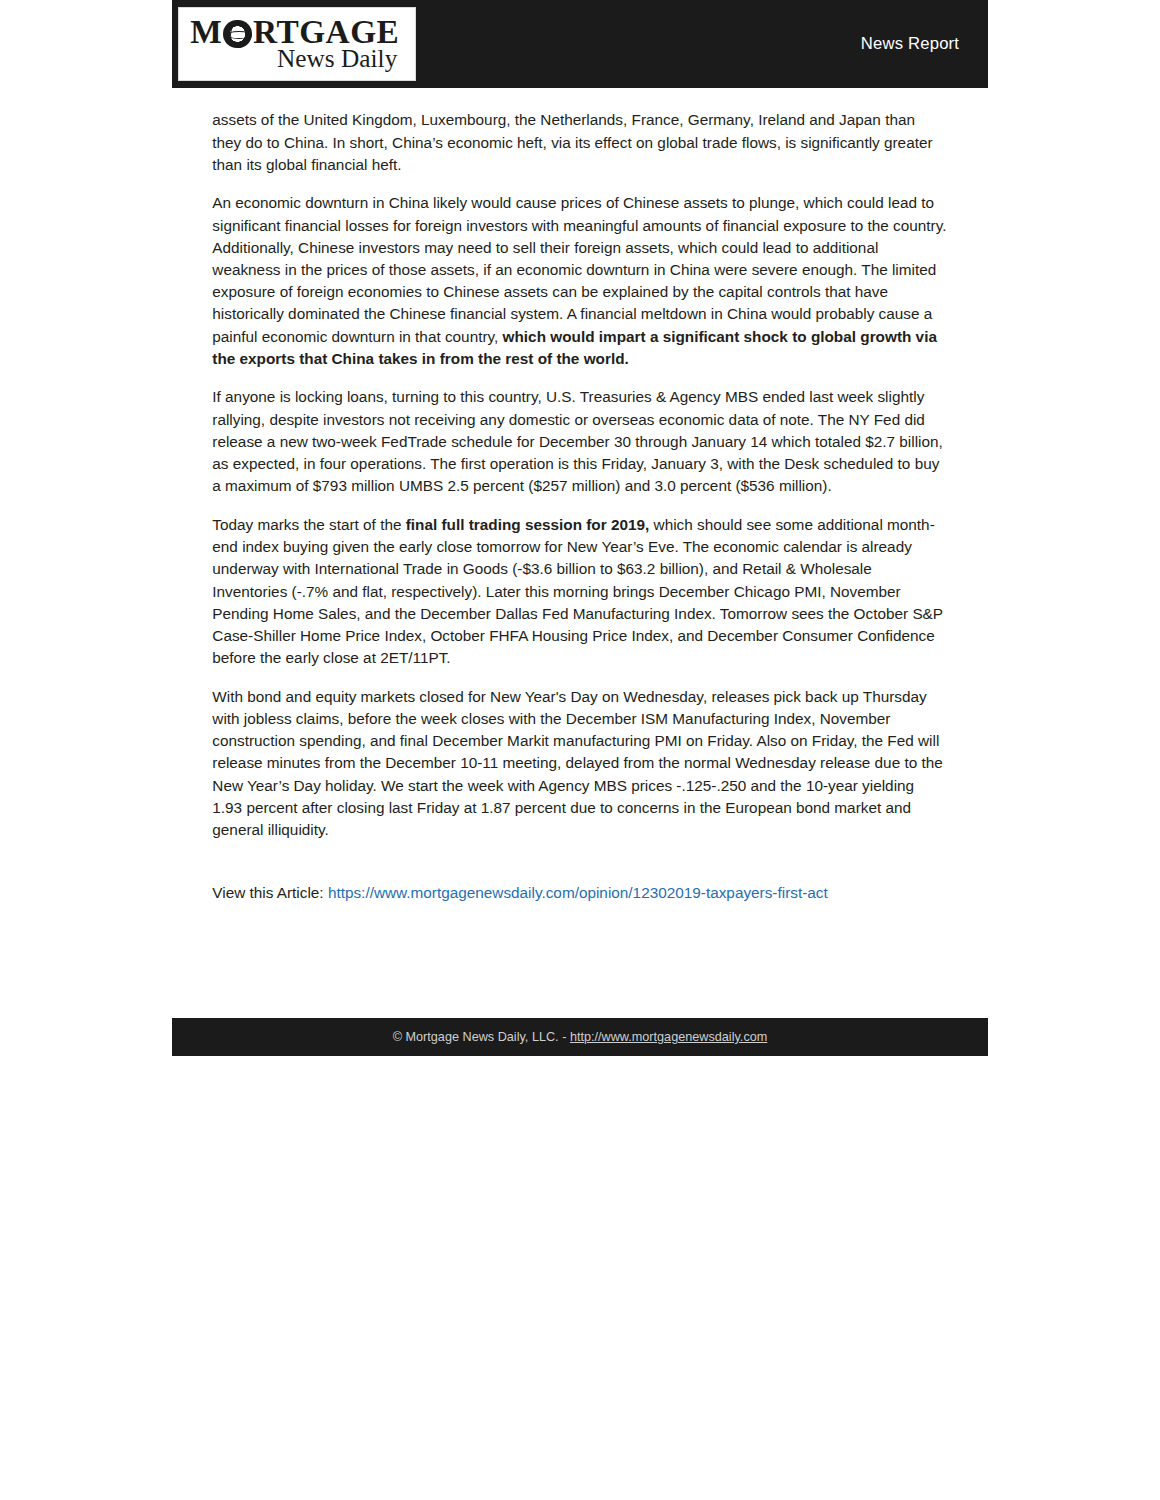M RTGAGE
News Daily
News Report
assets of the United Kingdom, Luxembourg, the Netherlands, France, Germany, Ireland and Japan than they do to China. In short, China’s economic heft, via its effect on global trade flows, is significantly greater than its global financial heft.
An economic downturn in China likely would cause prices of Chinese assets to plunge, which could lead to significant financial losses for foreign investors with meaningful amounts of financial exposure to the country. Additionally, Chinese investors may need to sell their foreign assets, which could lead to additional weakness in the prices of those assets, if an economic downturn in China were severe enough. The limited exposure of foreign economies to Chinese assets can be explained by the capital controls that have historically dominated the Chinese financial system. A financial meltdown in China would probably cause a painful economic downturn in that country, which would impart a significant shock to global growth via the exports that China takes in from the rest of the world.
If anyone is locking loans, turning to this country, U.S. Treasuries & Agency MBS ended last week slightly rallying, despite investors not receiving any domestic or overseas economic data of note. The NY Fed did release a new two-week FedTrade schedule for December 30 through January 14 which totaled $2.7 billion, as expected, in four operations. The first operation is this Friday, January 3, with the Desk scheduled to buy a maximum of $793 million UMBS 2.5 percent ($257 million) and 3.0 percent ($536 million).
Today marks the start of the final full trading session for 2019, which should see some additional month-end index buying given the early close tomorrow for New Year’s Eve. The economic calendar is already underway with International Trade in Goods (-$3.6 billion to $63.2 billion), and Retail & Wholesale Inventories (-.7% and flat, respectively). Later this morning brings December Chicago PMI, November Pending Home Sales, and the December Dallas Fed Manufacturing Index. Tomorrow sees the October S&P Case-Shiller Home Price Index, October FHFA Housing Price Index, and December Consumer Confidence before the early close at 2ET/11PT.
With bond and equity markets closed for New Year's Day on Wednesday, releases pick back up Thursday with jobless claims, before the week closes with the December ISM Manufacturing Index, November construction spending, and final December Markit manufacturing PMI on Friday. Also on Friday, the Fed will release minutes from the December 10-11 meeting, delayed from the normal Wednesday release due to the New Year’s Day holiday. We start the week with Agency MBS prices -.125-.250 and the 10-year yielding 1.93 percent after closing last Friday at 1.87 percent due to concerns in the European bond market and general illiquidity.
View this Article: https://www.mortgagenewsdaily.com/opinion/12302019-taxpayers-first-act
© Mortgage News Daily, LLC. - http://www.mortgagenewsdaily.com